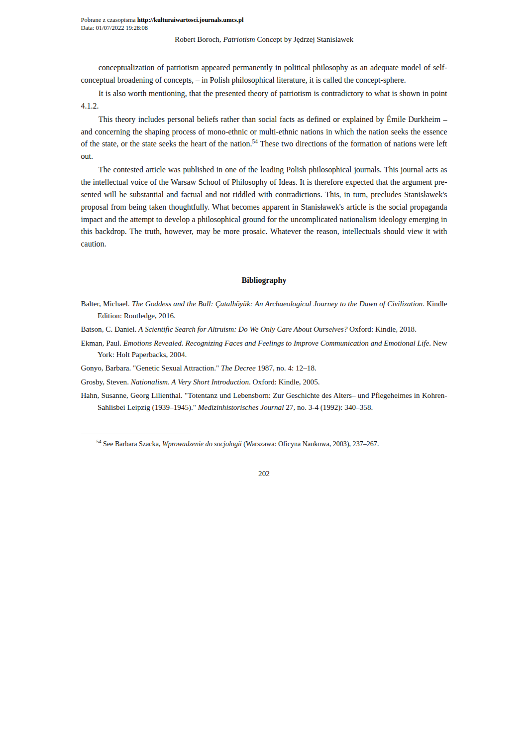Pobrane z czasopisma http://kulturaiwartosci.journals.umcs.pl
Data: 01/07/2022 19:28:08
Robert Boroch, Patriotism Concept by Jędrzej Stanisławek
conceptualization of patriotism appeared permanently in political philosophy as an adequate model of self-conceptual broadening of concepts, – in Polish philosophical literature, it is called the concept-sphere.
It is also worth mentioning, that the presented theory of patriotism is contradictory to what is shown in point 4.1.2.
This theory includes personal beliefs rather than social facts as defined or explained by Émile Durkheim – and concerning the shaping process of mono-ethnic or multi-ethnic nations in which the nation seeks the essence of the state, or the state seeks the heart of the nation.54 These two directions of the formation of nations were left out.
The contested article was published in one of the leading Polish philosophical journals. This journal acts as the intellectual voice of the Warsaw School of Philosophy of Ideas. It is therefore expected that the argument presented will be substantial and factual and not riddled with contradictions. This, in turn, precludes Stanisławek's proposal from being taken thoughtfully. What becomes apparent in Stanisławek's article is the social propaganda impact and the attempt to develop a philosophical ground for the uncomplicated nationalism ideology emerging in this backdrop. The truth, however, may be more prosaic. Whatever the reason, intellectuals should view it with caution.
Bibliography
Balter, Michael. The Goddess and the Bull: Çatalhöyük: An Archaeological Journey to the Dawn of Civilization. Kindle Edition: Routledge, 2016.
Batson, C. Daniel. A Scientific Search for Altruism: Do We Only Care About Ourselves? Oxford: Kindle, 2018.
Ekman, Paul. Emotions Revealed. Recognizing Faces and Feelings to Improve Communication and Emotional Life. New York: Holt Paperbacks, 2004.
Gonyo, Barbara. "Genetic Sexual Attraction." The Decree 1987, no. 4: 12–18.
Grosby, Steven. Nationalism. A Very Short Introduction. Oxford: Kindle, 2005.
Hahn, Susanne, Georg Lilienthal. "Totentanz und Lebensborn: Zur Geschichte des Alters– und Pflegeheimes in Kohren-Sahlisbei Leipzig (1939–1945)." Medizinhistorisches Journal 27, no. 3-4 (1992): 340–358.
54 See Barbara Szacka, Wprowadzenie do socjologii (Warszawa: Oficyna Naukowa, 2003), 237–267.
202